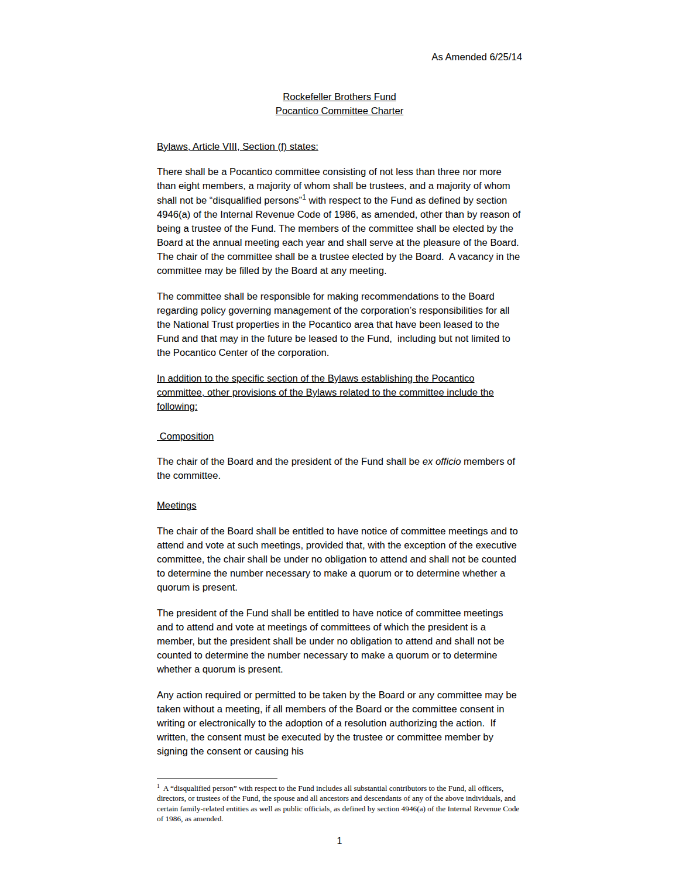As Amended 6/25/14
Rockefeller Brothers Fund Pocantico Committee Charter
Bylaws, Article VIII, Section (f) states:
There shall be a Pocantico committee consisting of not less than three nor more than eight members, a majority of whom shall be trustees, and a majority of whom shall not be “disqualified persons”1 with respect to the Fund as defined by section 4946(a) of the Internal Revenue Code of 1986, as amended, other than by reason of being a trustee of the Fund. The members of the committee shall be elected by the Board at the annual meeting each year and shall serve at the pleasure of the Board. The chair of the committee shall be a trustee elected by the Board. A vacancy in the committee may be filled by the Board at any meeting.
The committee shall be responsible for making recommendations to the Board regarding policy governing management of the corporation’s responsibilities for all the National Trust properties in the Pocantico area that have been leased to the Fund and that may in the future be leased to the Fund, including but not limited to the Pocantico Center of the corporation.
In addition to the specific section of the Bylaws establishing the Pocantico committee, other provisions of the Bylaws related to the committee include the following:
Composition
The chair of the Board and the president of the Fund shall be ex officio members of the committee.
Meetings
The chair of the Board shall be entitled to have notice of committee meetings and to attend and vote at such meetings, provided that, with the exception of the executive committee, the chair shall be under no obligation to attend and shall not be counted to determine the number necessary to make a quorum or to determine whether a quorum is present.
The president of the Fund shall be entitled to have notice of committee meetings and to attend and vote at meetings of committees of which the president is a member, but the president shall be under no obligation to attend and shall not be counted to determine the number necessary to make a quorum or to determine whether a quorum is present.
Any action required or permitted to be taken by the Board or any committee may be taken without a meeting, if all members of the Board or the committee consent in writing or electronically to the adoption of a resolution authorizing the action. If written, the consent must be executed by the trustee or committee member by signing the consent or causing his
1 A “disqualified person” with respect to the Fund includes all substantial contributors to the Fund, all officers, directors, or trustees of the Fund, the spouse and all ancestors and descendants of any of the above individuals, and certain family-related entities as well as public officials, as defined by section 4946(a) of the Internal Revenue Code of 1986, as amended.
1